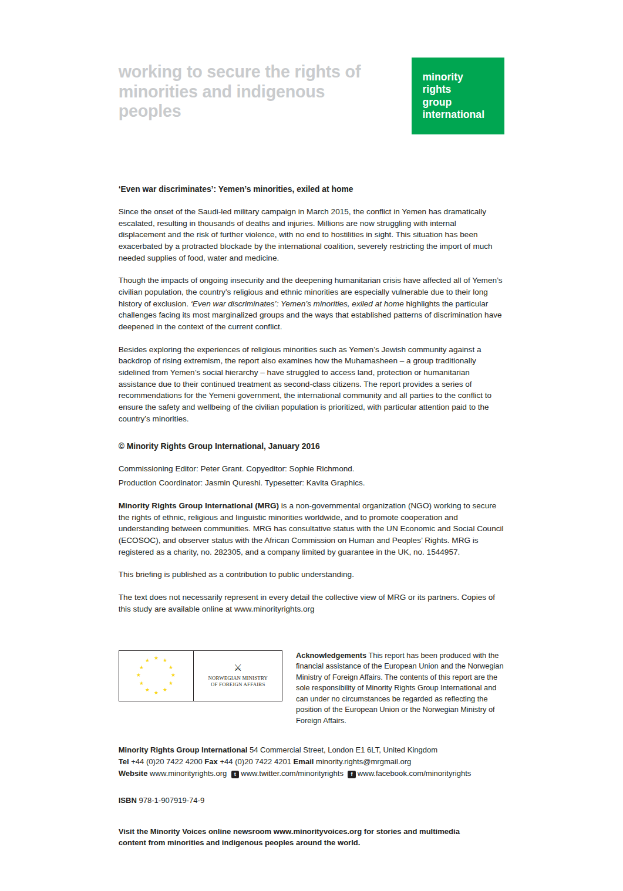working to secure the rights of
minorities and indigenous peoples
minority
rights
group
international
‘Even war discriminates’: Yemen’s minorities, exiled at home
Since the onset of the Saudi-led military campaign in March 2015, the conflict in Yemen has dramatically escalated, resulting in thousands of deaths and injuries. Millions are now struggling with internal displacement and the risk of further violence, with no end to hostilities in sight. This situation has been exacerbated by a protracted blockade by the international coalition, severely restricting the import of much needed supplies of food, water and medicine.
Though the impacts of ongoing insecurity and the deepening humanitarian crisis have affected all of Yemen’s civilian population, the country’s religious and ethnic minorities are especially vulnerable due to their long history of exclusion. ‘Even war discriminates’: Yemen’s minorities, exiled at home highlights the particular challenges facing its most marginalized groups and the ways that established patterns of discrimination have deepened in the context of the current conflict.
Besides exploring the experiences of religious minorities such as Yemen’s Jewish community against a backdrop of rising extremism, the report also examines how the Muhamasheen – a group traditionally sidelined from Yemen’s social hierarchy – have struggled to access land, protection or humanitarian assistance due to their continued treatment as second-class citizens. The report provides a series of recommendations for the Yemeni government, the international community and all parties to the conflict to ensure the safety and wellbeing of the civilian population is prioritized, with particular attention paid to the country’s minorities.
© Minority Rights Group International, January 2016
Commissioning Editor: Peter Grant. Copyeditor: Sophie Richmond.
Production Coordinator: Jasmin Qureshi. Typesetter: Kavita Graphics.
Minority Rights Group International (MRG) is a non-governmental organization (NGO) working to secure the rights of ethnic, religious and linguistic minorities worldwide, and to promote cooperation and understanding between communities. MRG has consultative status with the UN Economic and Social Council (ECOSOC), and observer status with the African Commission on Human and Peoples’ Rights. MRG is registered as a charity, no. 282305, and a company limited by guarantee in the UK, no. 1544957.
This briefing is published as a contribution to public understanding.
The text does not necessarily represent in every detail the collective view of MRG or its partners. Copies of this study are available online at www.minorityrights.org
★ ★ ★ ★ ★ ★ ★ ★ ★ ★ ★ ★
⚔
Norwegian Ministry
of Foreign Affairs
Acknowledgements This report has been produced with the financial assistance of the European Union and the Norwegian Ministry of Foreign Affairs. The contents of this report are the sole responsibility of Minority Rights Group International and can under no circumstances be regarded as reflecting the position of the European Union or the Norwegian Ministry of Foreign Affairs.
Minority Rights Group International 54 Commercial Street, London E1 6LT, United Kingdom
Tel +44 (0)20 7422 4200 Fax +44 (0)20 7422 4201 Email minority.rights@mrgmail.org
Website www.minorityrights.org twww.twitter.com/minorityrights fwww.facebook.com/minorityrights
ISBN 978-1-907919-74-9
Visit the Minority Voices online newsroom www.minorityvoices.org for stories and multimedia content from minorities and indigenous peoples around the world.